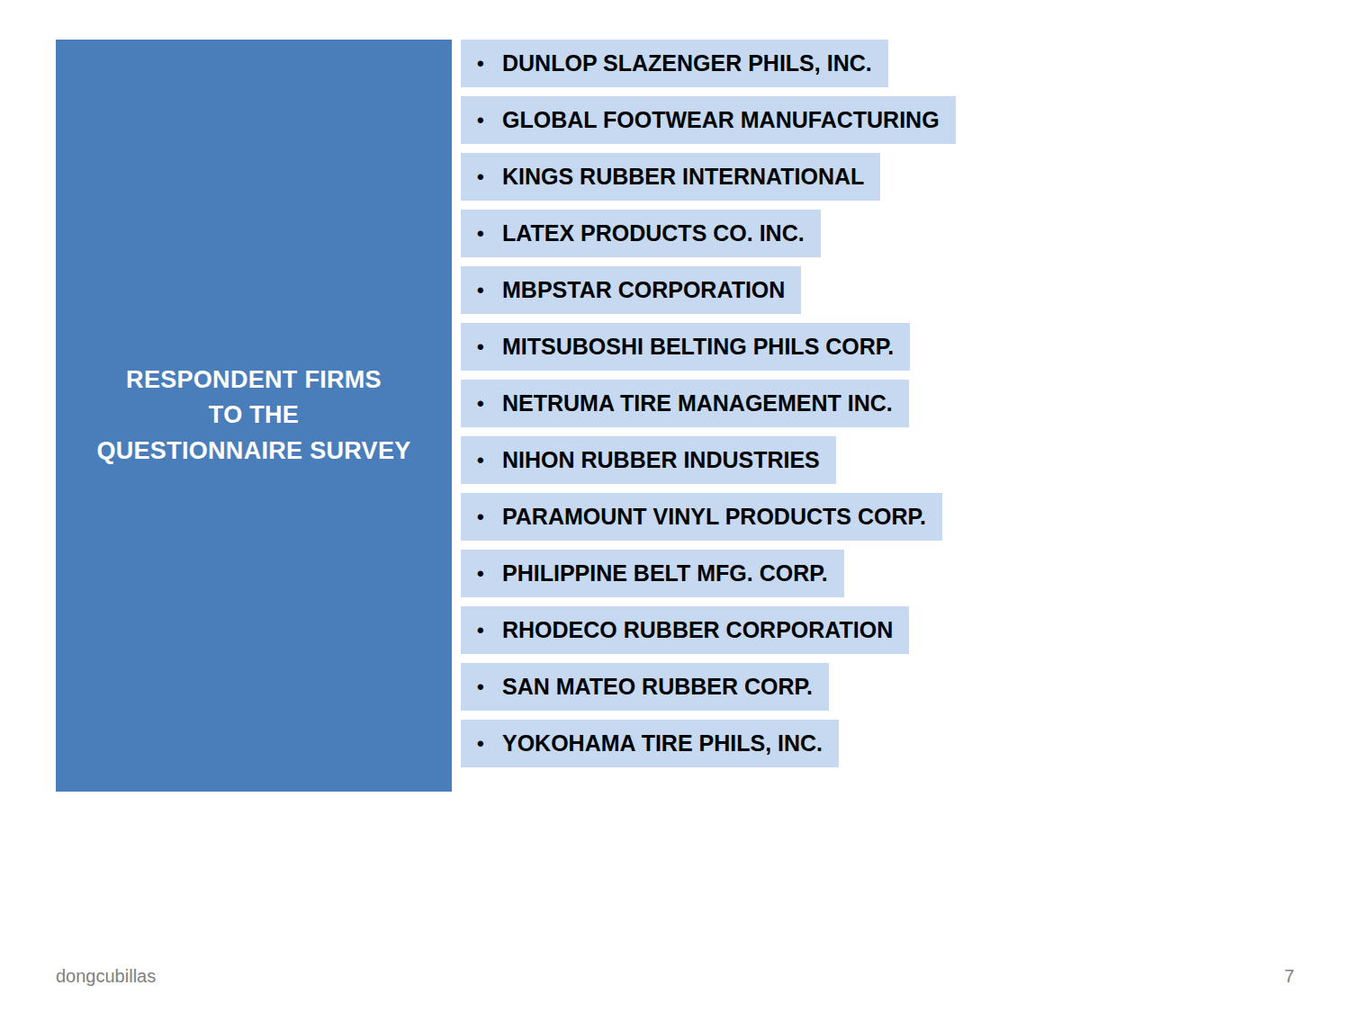RESPONDENT FIRMS
TO THE
QUESTIONNAIRE SURVEY
DUNLOP SLAZENGER PHILS, INC.
GLOBAL FOOTWEAR MANUFACTURING
KINGS RUBBER INTERNATIONAL
LATEX PRODUCTS CO. INC.
MBPSTAR CORPORATION
MITSUBOSHI BELTING PHILS CORP.
NETRUMA TIRE MANAGEMENT INC.
NIHON RUBBER INDUSTRIES
PARAMOUNT VINYL PRODUCTS CORP.
PHILIPPINE BELT MFG. CORP.
RHODECO RUBBER CORPORATION
SAN MATEO RUBBER CORP.
YOKOHAMA TIRE PHILS, INC.
dongcubillas
7